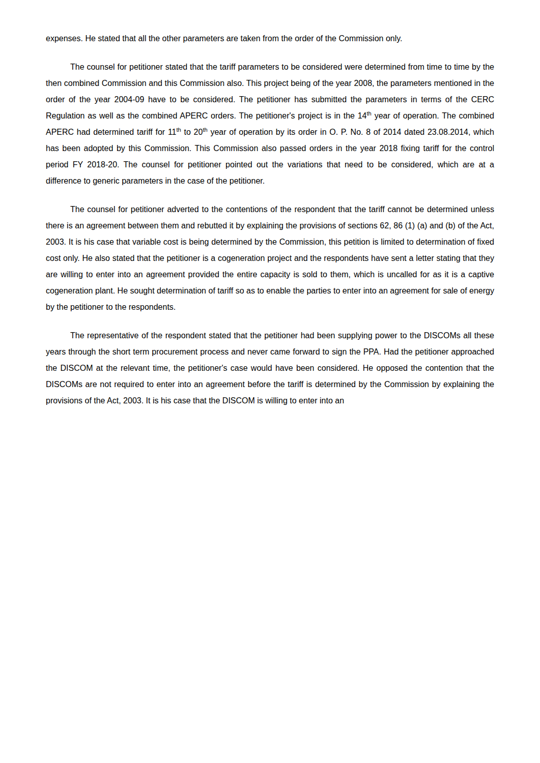expenses. He stated that all the other parameters are taken from the order of the Commission only.
The counsel for petitioner stated that the tariff parameters to be considered were determined from time to time by the then combined Commission and this Commission also. This project being of the year 2008, the parameters mentioned in the order of the year 2004-09 have to be considered. The petitioner has submitted the parameters in terms of the CERC Regulation as well as the combined APERC orders. The petitioner's project is in the 14th year of operation. The combined APERC had determined tariff for 11th to 20th year of operation by its order in O. P. No. 8 of 2014 dated 23.08.2014, which has been adopted by this Commission. This Commission also passed orders in the year 2018 fixing tariff for the control period FY 2018-20. The counsel for petitioner pointed out the variations that need to be considered, which are at a difference to generic parameters in the case of the petitioner.
The counsel for petitioner adverted to the contentions of the respondent that the tariff cannot be determined unless there is an agreement between them and rebutted it by explaining the provisions of sections 62, 86 (1) (a) and (b) of the Act, 2003. It is his case that variable cost is being determined by the Commission, this petition is limited to determination of fixed cost only. He also stated that the petitioner is a cogeneration project and the respondents have sent a letter stating that they are willing to enter into an agreement provided the entire capacity is sold to them, which is uncalled for as it is a captive cogeneration plant. He sought determination of tariff so as to enable the parties to enter into an agreement for sale of energy by the petitioner to the respondents.
The representative of the respondent stated that the petitioner had been supplying power to the DISCOMs all these years through the short term procurement process and never came forward to sign the PPA. Had the petitioner approached the DISCOM at the relevant time, the petitioner's case would have been considered. He opposed the contention that the DISCOMs are not required to enter into an agreement before the tariff is determined by the Commission by explaining the provisions of the Act, 2003. It is his case that the DISCOM is willing to enter into an